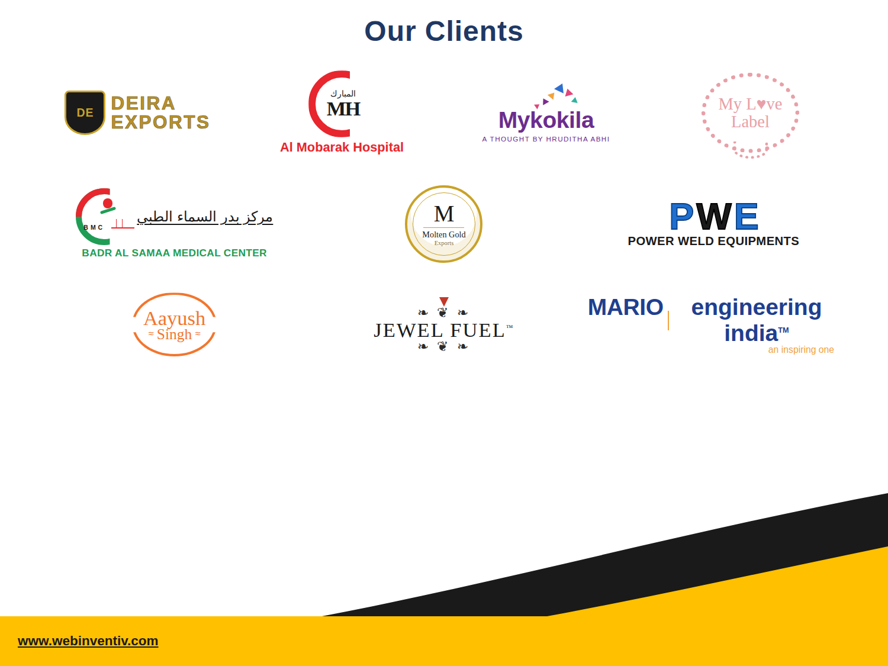Our Clients
DE
DEIRA
EXPORTS
المبارك
MH
Al Mobarak Hospital
Mykokila
A THOUGHT BY HRUDITHA ABHI
My L♥ve
Label
B M C
مركز بدر السماء الطبي
BADR AL SAMAA MEDICAL CENTER
M
Molten Gold
Exports
PWE
POWER WELD EQUIPMENTS
Aayush
Singh
❧ ❦ ❧
JEWEL FUEL™
❧ ❦ ❧
MARIO engineering indiaTM
an inspiring one
www.webinventiv.com